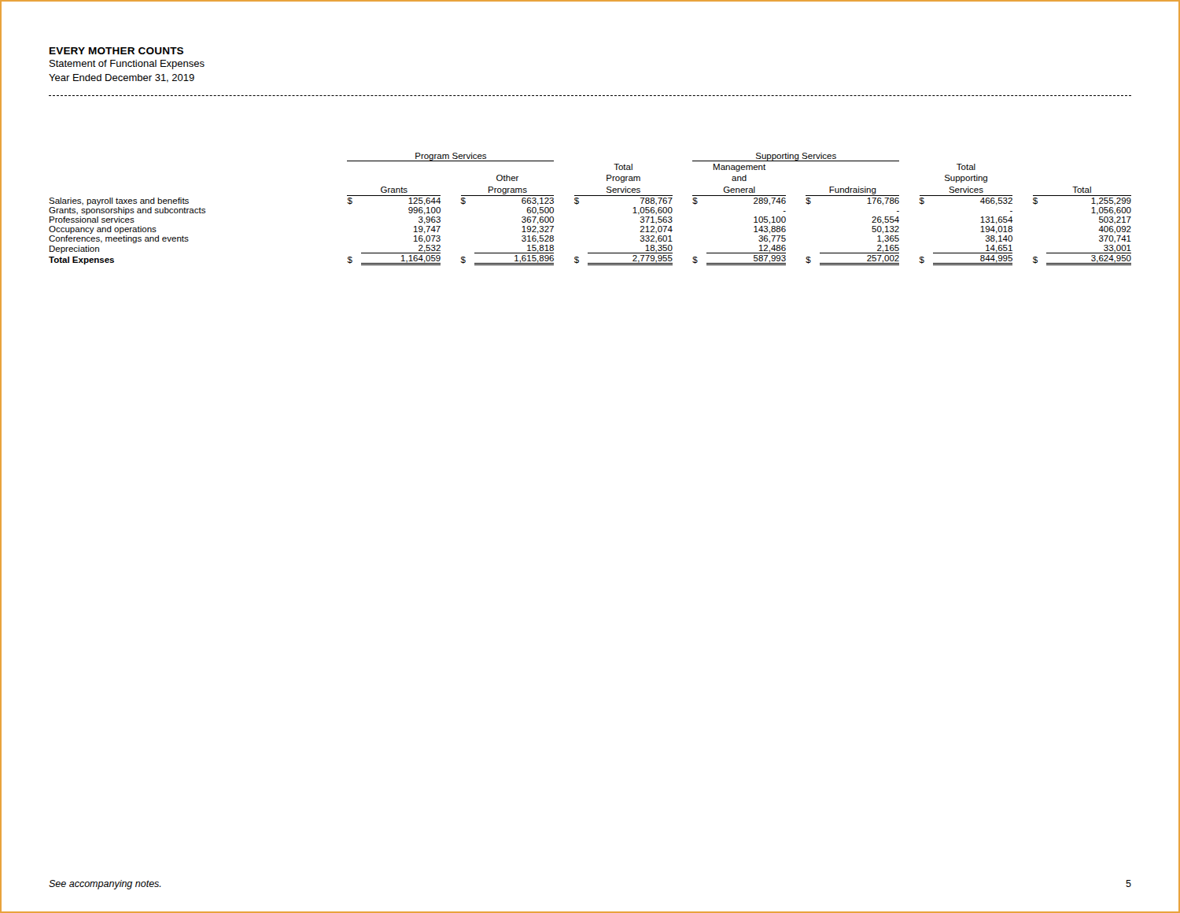EVERY MOTHER COUNTS
Statement of Functional Expenses
Year Ended December 31, 2019
| | Program Services | | | | Supporting Services | | | | |
| | Grants | | Other Programs | | Total Program Services | | Management and General | | Fundraising | | Total Supporting Services | | Total |
| Salaries, payroll taxes and benefits | $ | 125,644 | | $ | 663,123 | | $ | 788,767 | | $ | 289,746 | | $ | 176,786 | | $ | 466,532 | | $ | 1,255,299 |
| Grants, sponsorships and subcontracts | | 996,100 | | | 60,500 | | | 1,056,600 | | | - | | | - | | | - | | | 1,056,600 |
| Professional services | | 3,963 | | | 367,600 | | | 371,563 | | | 105,100 | | | 26,554 | | | 131,654 | | | 503,217 |
| Occupancy and operations | | 19,747 | | | 192,327 | | | 212,074 | | | 143,886 | | | 50,132 | | | 194,018 | | | 406,092 |
| Conferences, meetings and events | | 16,073 | | | 316,528 | | | 332,601 | | | 36,775 | | | 1,365 | | | 38,140 | | | 370,741 |
| Depreciation | | 2,532 | | | 15,818 | | | 18,350 | | | 12,486 | | | 2,165 | | | 14,651 | | | 33,001 |
| Total Expenses | $ | 1,164,059 | | $ | 1,615,896 | | $ | 2,779,955 | | $ | 587,993 | | $ | 257,002 | | $ | 844,995 | | $ | 3,624,950 |
See accompanying notes. 5